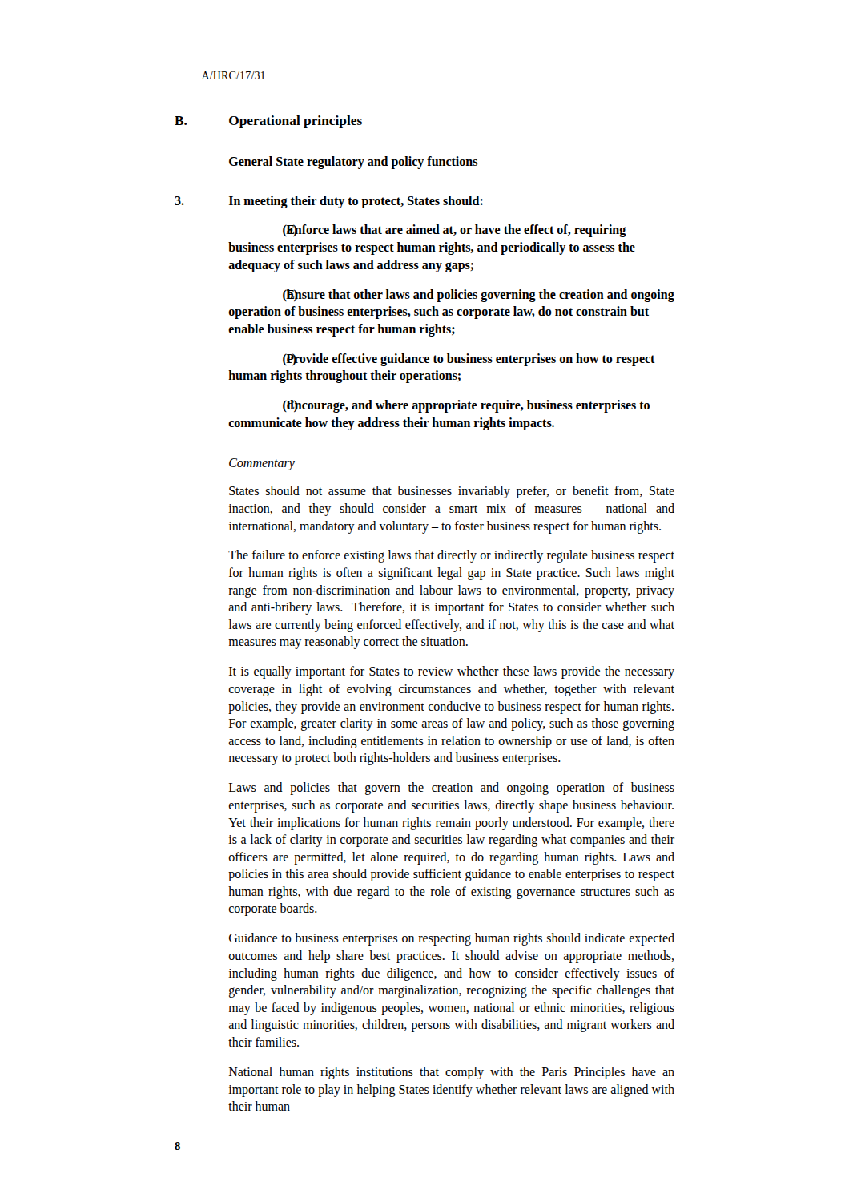A/HRC/17/31
B. Operational principles
General State regulatory and policy functions
3. In meeting their duty to protect, States should:
(a) Enforce laws that are aimed at, or have the effect of, requiring business enterprises to respect human rights, and periodically to assess the adequacy of such laws and address any gaps;
(b) Ensure that other laws and policies governing the creation and ongoing operation of business enterprises, such as corporate law, do not constrain but enable business respect for human rights;
(c) Provide effective guidance to business enterprises on how to respect human rights throughout their operations;
(d) Encourage, and where appropriate require, business enterprises to communicate how they address their human rights impacts.
Commentary
States should not assume that businesses invariably prefer, or benefit from, State inaction, and they should consider a smart mix of measures – national and international, mandatory and voluntary – to foster business respect for human rights.
The failure to enforce existing laws that directly or indirectly regulate business respect for human rights is often a significant legal gap in State practice. Such laws might range from non-discrimination and labour laws to environmental, property, privacy and anti-bribery laws. Therefore, it is important for States to consider whether such laws are currently being enforced effectively, and if not, why this is the case and what measures may reasonably correct the situation.
It is equally important for States to review whether these laws provide the necessary coverage in light of evolving circumstances and whether, together with relevant policies, they provide an environment conducive to business respect for human rights. For example, greater clarity in some areas of law and policy, such as those governing access to land, including entitlements in relation to ownership or use of land, is often necessary to protect both rights-holders and business enterprises.
Laws and policies that govern the creation and ongoing operation of business enterprises, such as corporate and securities laws, directly shape business behaviour. Yet their implications for human rights remain poorly understood. For example, there is a lack of clarity in corporate and securities law regarding what companies and their officers are permitted, let alone required, to do regarding human rights. Laws and policies in this area should provide sufficient guidance to enable enterprises to respect human rights, with due regard to the role of existing governance structures such as corporate boards.
Guidance to business enterprises on respecting human rights should indicate expected outcomes and help share best practices. It should advise on appropriate methods, including human rights due diligence, and how to consider effectively issues of gender, vulnerability and/or marginalization, recognizing the specific challenges that may be faced by indigenous peoples, women, national or ethnic minorities, religious and linguistic minorities, children, persons with disabilities, and migrant workers and their families.
National human rights institutions that comply with the Paris Principles have an important role to play in helping States identify whether relevant laws are aligned with their human
8